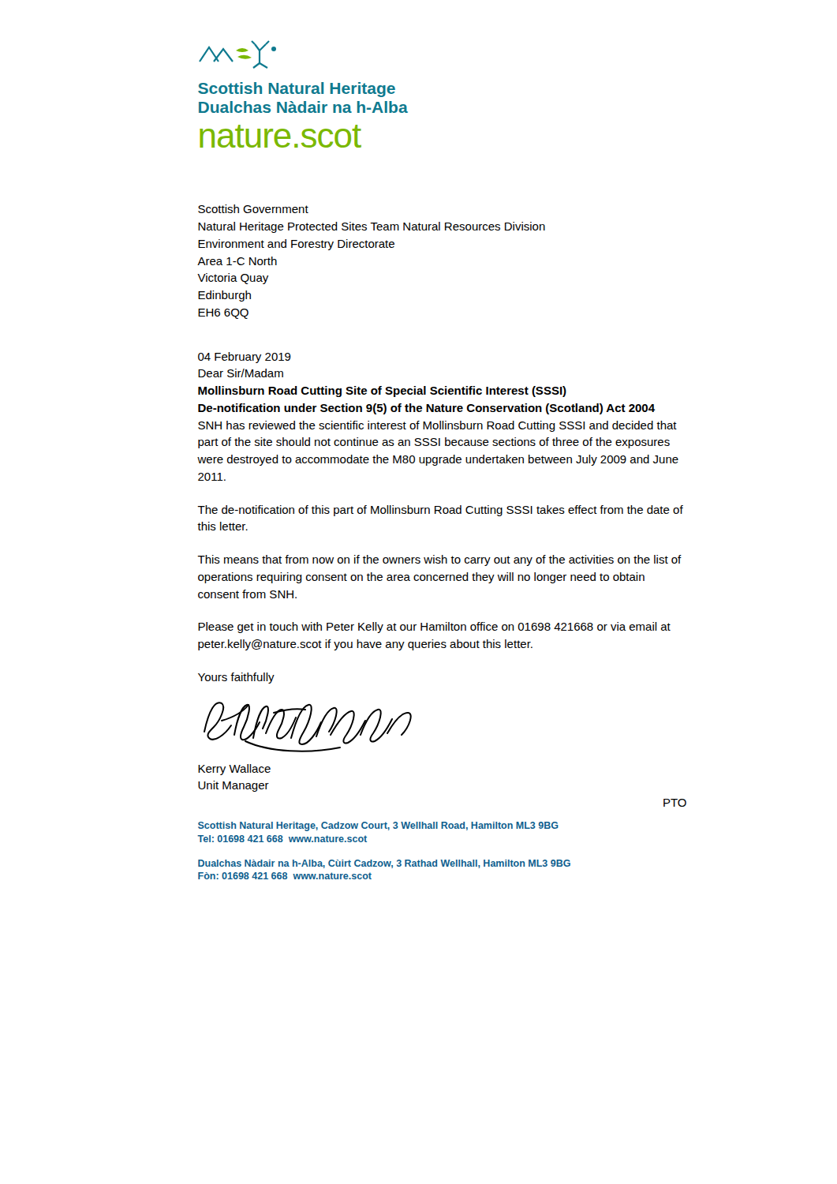Scottish Natural Heritage
Dualchas Nàdair na h-Alba
nature.scot
Scottish Government
Natural Heritage Protected Sites Team Natural Resources Division
Environment and Forestry Directorate
Area 1-C North
Victoria Quay
Edinburgh
EH6 6QQ
04 February 2019
Dear Sir/Madam
Mollinsburn Road Cutting Site of Special Scientific Interest (SSSI)
De-notification under Section 9(5) of the Nature Conservation (Scotland) Act 2004
SNH has reviewed the scientific interest of Mollinsburn Road Cutting SSSI and decided that part of the site should not continue as an SSSI because sections of three of the exposures were destroyed to accommodate the M80 upgrade undertaken between July 2009 and June 2011.
The de-notification of this part of Mollinsburn Road Cutting SSSI takes effect from the date of this letter.
This means that from now on if the owners wish to carry out any of the activities on the list of operations requiring consent on the area concerned they will no longer need to obtain consent from SNH.
Please get in touch with Peter Kelly at our Hamilton office on 01698 421668 or via email at peter.kelly@nature.scot if you have any queries about this letter.
Yours faithfully
Kerry Wallace
Unit Manager
PTO
Scottish Natural Heritage, Cadzow Court, 3 Wellhall Road, Hamilton ML3 9BG
Tel: 01698 421 668 www.nature.scot
Dualchas Nàdair na h-Alba, Cùirt Cadzow, 3 Rathad Wellhall, Hamilton ML3 9BG
Fòn: 01698 421 668 www.nature.scot